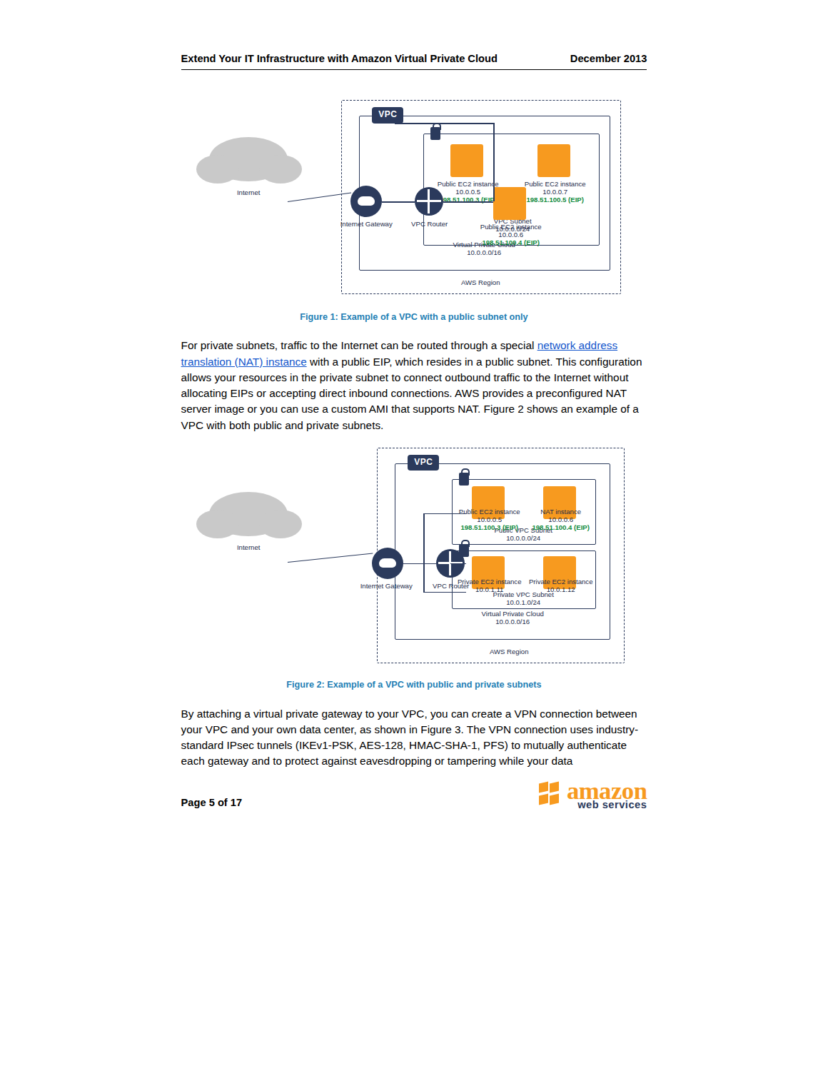Extend Your IT Infrastructure with Amazon Virtual Private Cloud
December 2013
AWS Region
VPC
Virtual Private Cloud
10.0.0.0/16
VPC Subnet
10.0.0.0/24
Public EC2 instance
10.0.0.5
198.51.100.3 (EIP)
Public EC2 instance
10.0.0.7
198.51.100.5 (EIP)
Public EC2 instance
10.0.0.6
198.51.100.4 (EIP)
Internet
Internet Gateway
VPC Router
Figure 1: Example of a VPC with a public subnet only
For private subnets, traffic to the Internet can be routed through a special network address translation (NAT) instance with a public EIP, which resides in a public subnet. This configuration allows your resources in the private subnet to connect outbound traffic to the Internet without allocating EIPs or accepting direct inbound connections. AWS provides a preconfigured NAT server image or you can use a custom AMI that supports NAT. Figure 2 shows an example of a VPC with both public and private subnets.
AWS Region
VPC
Virtual Private Cloud
10.0.0.0/16
Public VPC Subnet
10.0.0.0/24
Public EC2 instance
10.0.0.5
198.51.100.3 (EIP)
NAT instance
10.0.0.6
198.51.100.4 (EIP)
Private VPC Subnet
10.0.1.0/24
Private EC2 instance
10.0.1.11
Private EC2 instance
10.0.1.12
Internet
Internet Gateway
VPC Router
Figure 2: Example of a VPC with public and private subnets
By attaching a virtual private gateway to your VPC, you can create a VPN connection between your VPC and your own data center, as shown in Figure 3. The VPN connection uses industry-standard IPsec tunnels (IKEv1-PSK, AES-128, HMAC-SHA-1, PFS) to mutually authenticate each gateway and to protect against eavesdropping or tampering while your data
Page 5 of 17
amazonweb services